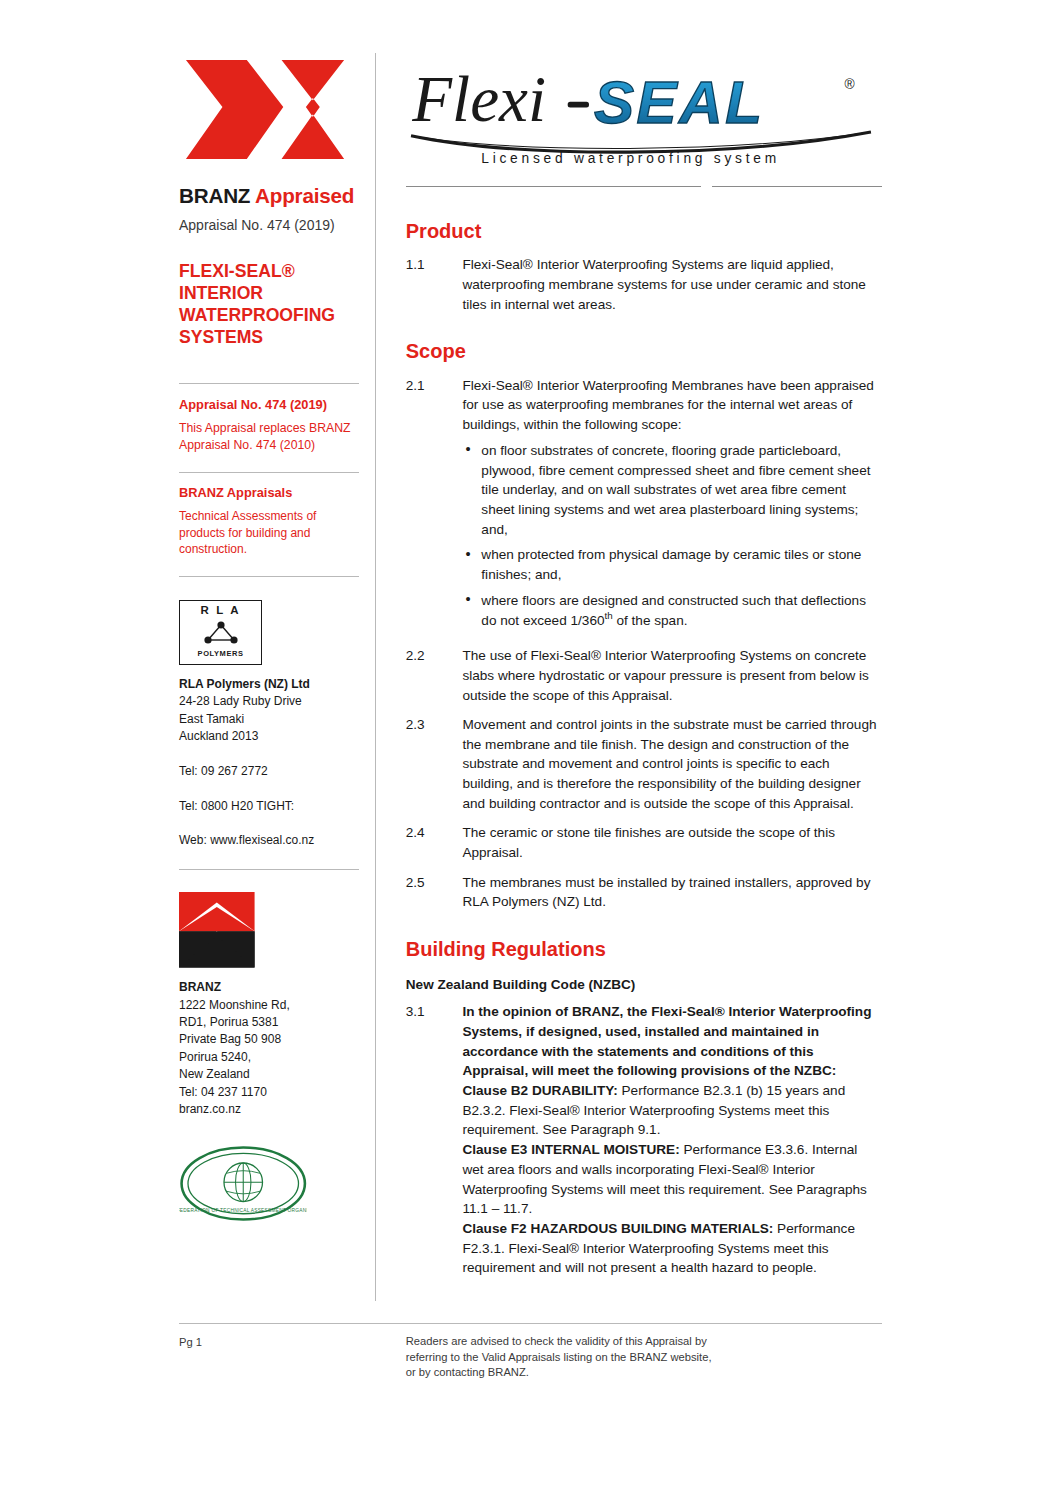BRANZ Appraised
Appraisal No. 474 (2019)
Flexi-Seal®
Interior
Waterproofing
Systems
Appraisal No. 474 (2019)
This Appraisal replaces BRANZ Appraisal No. 474 (2010)
BRANZ Appraisals
Technical Assessments of products for building and construction.
R L A
POLYMERS
RLA Polymers (NZ) Ltd
24-28 Lady Ruby Drive
East Tamaki
Auckland 2013
Tel: 09 267 2772
Tel: 0800 H20 TIGHT:
Web: www.flexiseal.co.nz
BRANZ
1222 Moonshine Rd,
RD1, Porirua 5381
Private Bag 50 908
Porirua 5240,
New Zealand
Tel: 04 237 1170
branz.co.nz
WORLD FEDERATION OF TECHNICAL ASSESSMENT ORGANISATIONS
Flexi SEAL ® Licensed waterproofing system
Product
1.1
Flexi-Seal® Interior Waterproofing Systems are liquid applied, waterproofing membrane systems for use under ceramic and stone tiles in internal wet areas.
Scope
2.1
Flexi-Seal® Interior Waterproofing Membranes have been appraised for use as waterproofing membranes for the internal wet areas of buildings, within the following scope:
on floor substrates of concrete, flooring grade particleboard, plywood, fibre cement compressed sheet and fibre cement sheet tile underlay, and on wall substrates of wet area fibre cement sheet lining systems and wet area plasterboard lining systems; and,
when protected from physical damage by ceramic tiles or stone finishes; and,
where floors are designed and constructed such that deflections do not exceed 1/360th of the span.
2.2
The use of Flexi-Seal® Interior Waterproofing Systems on concrete slabs where hydrostatic or vapour pressure is present from below is outside the scope of this Appraisal.
2.3
Movement and control joints in the substrate must be carried through the membrane and tile finish. The design and construction of the substrate and movement and control joints is specific to each building, and is therefore the responsibility of the building designer and building contractor and is outside the scope of this Appraisal.
2.4
The ceramic or stone tile finishes are outside the scope of this Appraisal.
2.5
The membranes must be installed by trained installers, approved by RLA Polymers (NZ) Ltd.
Building Regulations
New Zealand Building Code (NZBC)
3.1
In the opinion of BRANZ, the Flexi-Seal® Interior Waterproofing Systems, if designed, used, installed and maintained in accordance with the statements and conditions of this Appraisal, will meet the following provisions of the NZBC:
Clause B2 DURABILITY: Performance B2.3.1 (b) 15 years and B2.3.2. Flexi-Seal® Interior Waterproofing Systems meet this requirement. See Paragraph 9.1.
Clause E3 INTERNAL MOISTURE: Performance E3.3.6. Internal wet area floors and walls incorporating Flexi-Seal® Interior Waterproofing Systems will meet this requirement. See Paragraphs 11.1 – 11.7.
Clause F2 HAZARDOUS BUILDING MATERIALS: Performance F2.3.1. Flexi-Seal® Interior Waterproofing Systems meet this requirement and will not present a health hazard to people.
Pg 1
Readers are advised to check the validity of this Appraisal by
referring to the Valid Appraisals listing on the BRANZ website,
or by contacting BRANZ.